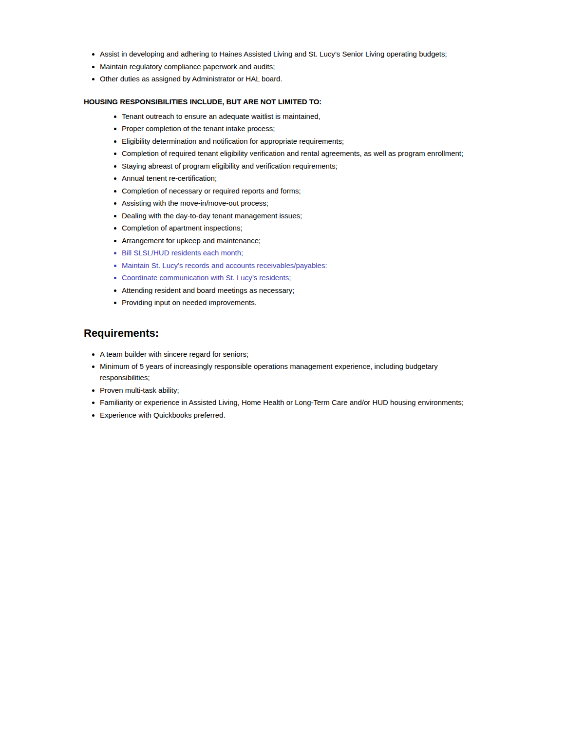Assist in developing and adhering to Haines Assisted Living and St. Lucy’s Senior Living operating budgets;
Maintain regulatory compliance paperwork and audits;
Other duties as assigned by Administrator or HAL board.
HOUSING RESPONSIBILITIES INCLUDE, BUT ARE NOT LIMITED TO:
Tenant outreach to ensure an adequate waitlist is maintained,
Proper completion of the tenant intake process;
Eligibility determination and notification for appropriate requirements;
Completion of required tenant eligibility verification and rental agreements, as well as program enrollment;
Staying abreast of program eligibility and verification requirements;
Annual tenent re-certification;
Completion of necessary or required reports and forms;
Assisting with the move-in/move-out process;
Dealing with the day-to-day tenant management issues;
Completion of apartment inspections;
Arrangement for upkeep and maintenance;
Bill SLSL/HUD residents each month;
Maintain St. Lucy’s records and accounts receivables/payables:
Coordinate communication with St. Lucy’s residents;
Attending resident and board meetings as necessary;
Providing input on needed improvements.
Requirements:
A team builder with sincere regard for seniors;
Minimum of 5 years of increasingly responsible operations management experience, including budgetary responsibilities;
Proven multi-task ability;
Familiarity or experience in Assisted Living, Home Health or Long-Term Care and/or HUD housing environments;
Experience with Quickbooks preferred.